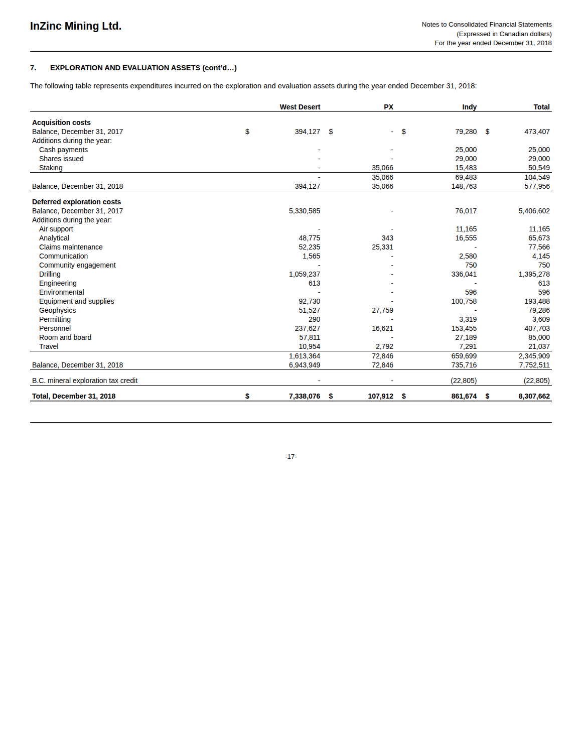InZinc Mining Ltd.
Notes to Consolidated Financial Statements
(Expressed in Canadian dollars)
For the year ended December 31, 2018
7. EXPLORATION AND EVALUATION ASSETS (cont’d…)
The following table represents expenditures incurred on the exploration and evaluation assets during the year ended December 31, 2018:
| | West Desert | PX | Indy | Total |
| --- | --- | --- | --- | --- |
| Acquisition costs | |
| Balance, December 31, 2017 | $ | 394,127 | $ | - | $ | 79,280 | $ | 473,407 |
| Additions during the year: | |
| Cash payments | | - | | - | | 25,000 | | 25,000 |
| Shares issued | | - | | - | | 29,000 | | 29,000 |
| Staking | | - | | 35,066 | | 15,483 | | 50,549 |
| | | - | | 35,066 | | 69,483 | | 104,549 |
| Balance, December 31, 2018 | | 394,127 | | 35,066 | | 148,763 | | 577,956 |
| Deferred exploration costs | |
| Balance, December 31, 2017 | | 5,330,585 | | - | | 76,017 | | 5,406,602 |
| Additions during the year: | |
| Air support | | - | | - | | 11,165 | | 11,165 |
| Analytical | | 48,775 | | 343 | | 16,555 | | 65,673 |
| Claims maintenance | | 52,235 | | 25,331 | | - | | 77,566 |
| Communication | | 1,565 | | - | | 2,580 | | 4,145 |
| Community engagement | | - | | - | | 750 | | 750 |
| Drilling | | 1,059,237 | | - | | 336,041 | | 1,395,278 |
| Engineering | | 613 | | - | | - | | 613 |
| Environmental | | - | | - | | 596 | | 596 |
| Equipment and supplies | | 92,730 | | - | | 100,758 | | 193,488 |
| Geophysics | | 51,527 | | 27,759 | | - | | 79,286 |
| Permitting | | 290 | | - | | 3,319 | | 3,609 |
| Personnel | | 237,627 | | 16,621 | | 153,455 | | 407,703 |
| Room and board | | 57,811 | | - | | 27,189 | | 85,000 |
| Travel | | 10,954 | | 2,792 | | 7,291 | | 21,037 |
| | | 1,613,364 | | 72,846 | | 659,699 | | 2,345,909 |
| Balance, December 31, 2018 | | 6,943,949 | | 72,846 | | 735,716 | | 7,752,511 |
| B.C. mineral exploration tax credit | | - | | - | | (22,805) | | (22,805) |
| Total, December 31, 2018 | $ | 7,338,076 | $ | 107,912 | $ | 861,674 | $ | 8,307,662 |
-17-